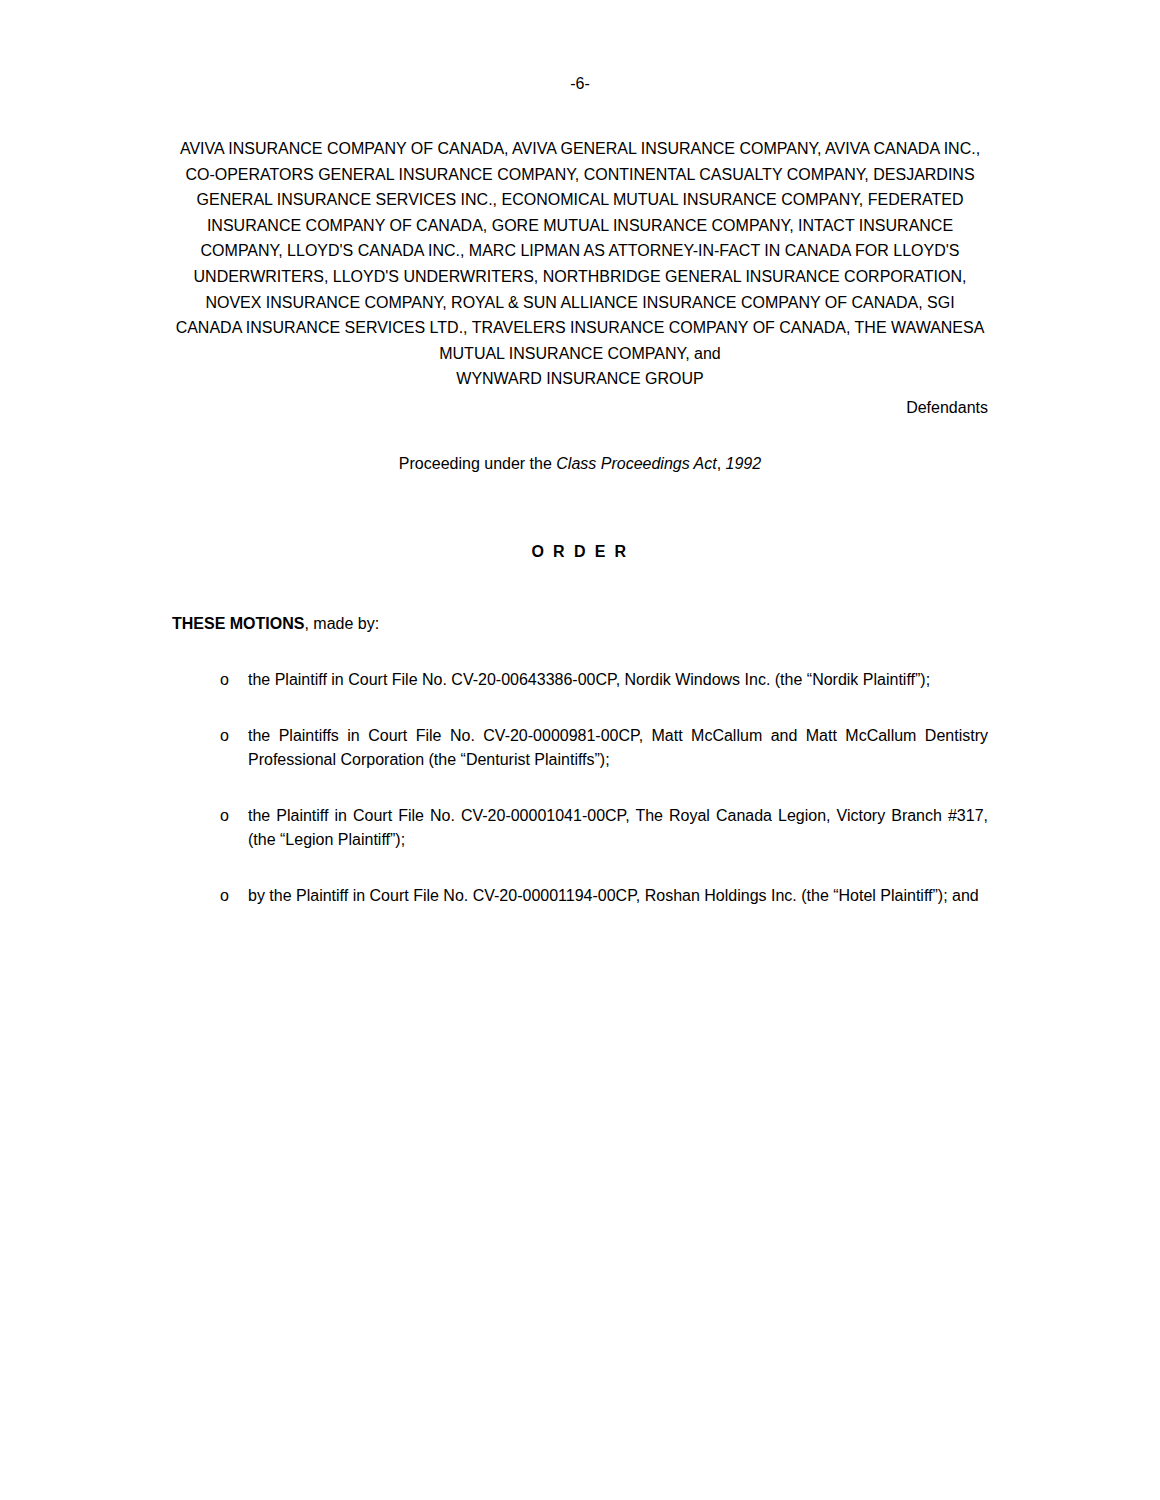-6-
AVIVA INSURANCE COMPANY OF CANADA, AVIVA GENERAL INSURANCE COMPANY, AVIVA CANADA INC., CO-OPERATORS GENERAL INSURANCE COMPANY, CONTINENTAL CASUALTY COMPANY, DESJARDINS GENERAL INSURANCE SERVICES INC., ECONOMICAL MUTUAL INSURANCE COMPANY, FEDERATED INSURANCE COMPANY OF CANADA, GORE MUTUAL INSURANCE COMPANY, INTACT INSURANCE COMPANY, LLOYD'S CANADA INC., MARC LIPMAN AS ATTORNEY-IN-FACT IN CANADA FOR LLOYD'S UNDERWRITERS, LLOYD'S UNDERWRITERS, NORTHBRIDGE GENERAL INSURANCE CORPORATION, NOVEX INSURANCE COMPANY, ROYAL & SUN ALLIANCE INSURANCE COMPANY OF CANADA, SGI CANADA INSURANCE SERVICES LTD., TRAVELERS INSURANCE COMPANY OF CANADA, THE WAWANESA MUTUAL INSURANCE COMPANY, and
WYNWARD INSURANCE GROUP
Defendants
Proceeding under the Class Proceedings Act, 1992
O R D E R
THESE MOTIONS, made by:
the Plaintiff in Court File No. CV-20-00643386-00CP, Nordik Windows Inc. (the “Nordik Plaintiff”);
the Plaintiffs in Court File No. CV-20-0000981-00CP, Matt McCallum and Matt McCallum Dentistry Professional Corporation (the “Denturist Plaintiffs”);
the Plaintiff in Court File No. CV-20-00001041-00CP, The Royal Canada Legion, Victory Branch #317, (the “Legion Plaintiff”);
by the Plaintiff in Court File No. CV-20-00001194-00CP, Roshan Holdings Inc. (the “Hotel Plaintiff”); and